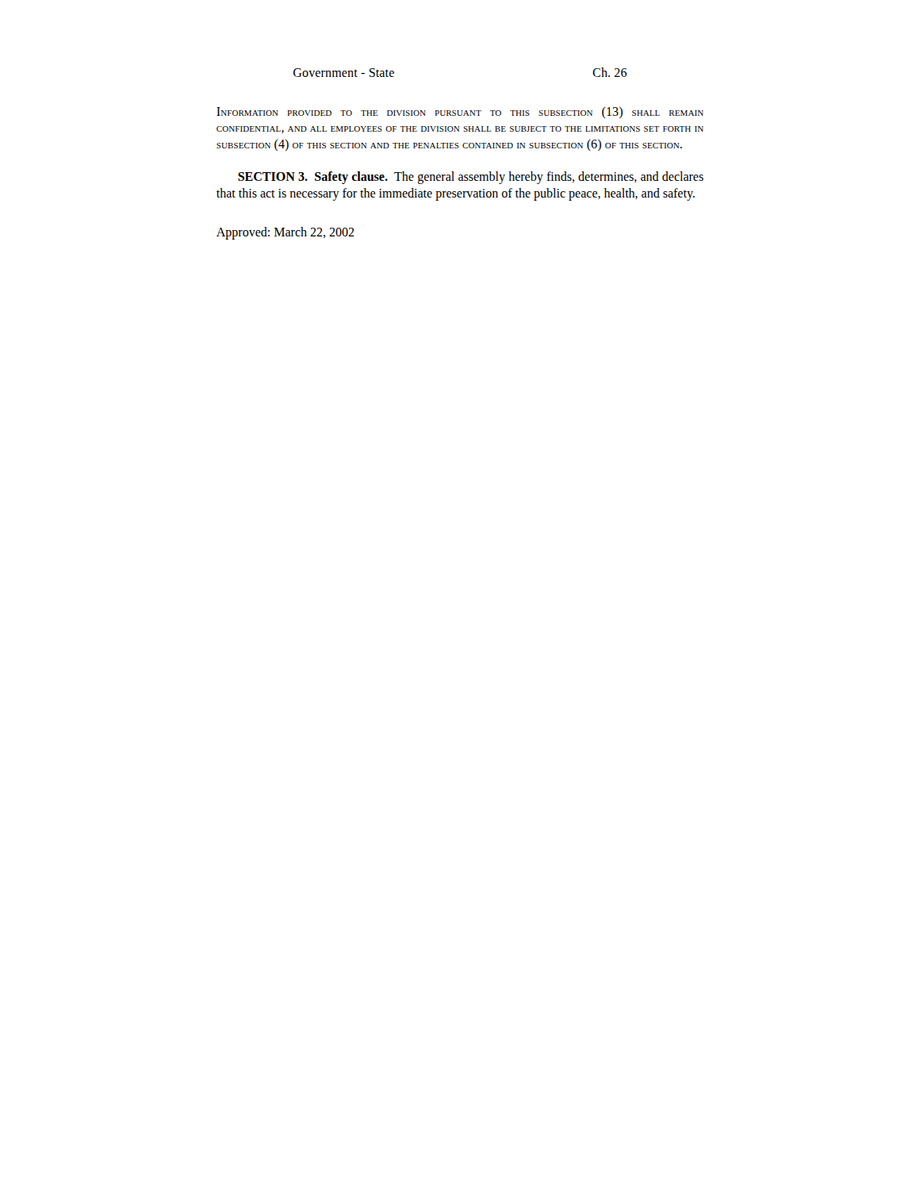Government - State Ch. 26
Information provided to the division pursuant to this subsection (13) shall remain confidential, and all employees of the division shall be subject to the limitations set forth in subsection (4) of this section and the penalties contained in subsection (6) of this section.
SECTION 3. Safety clause. The general assembly hereby finds, determines, and declares that this act is necessary for the immediate preservation of the public peace, health, and safety.
Approved: March 22, 2002